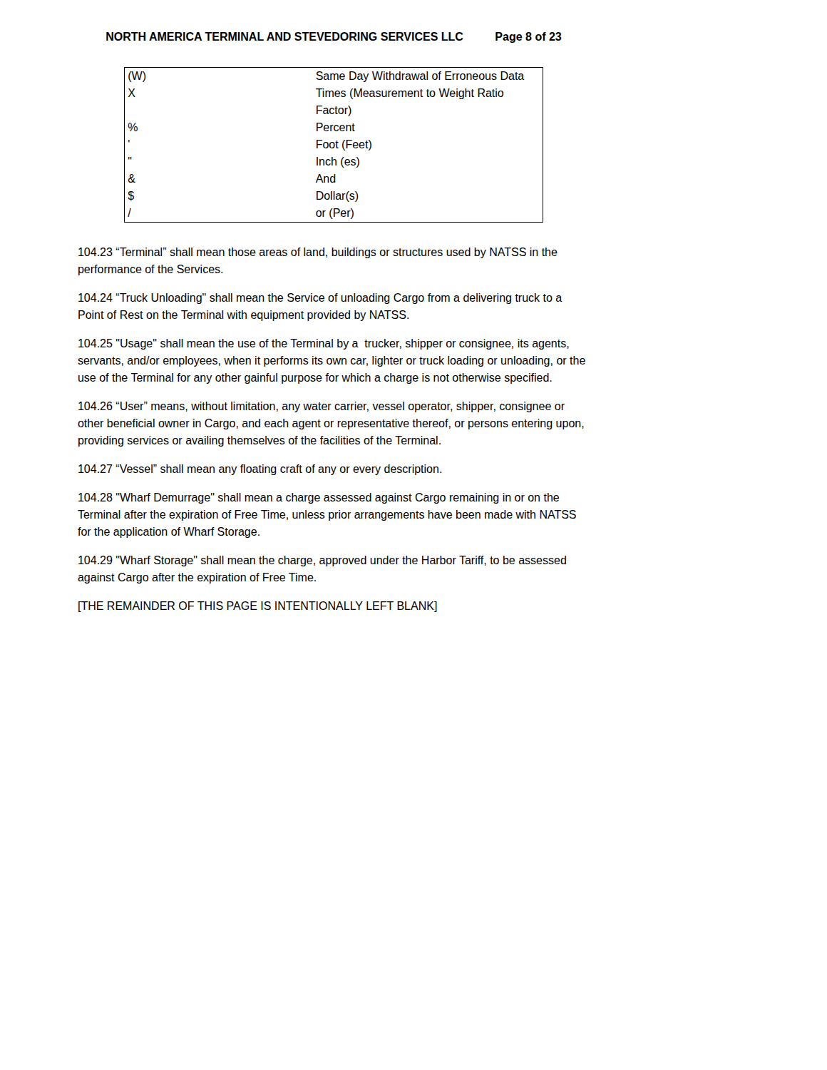NORTH AMERICA TERMINAL AND STEVEDORING SERVICES LLC Page 8 of 23
| (W) | Same Day Withdrawal of Erroneous Data |
| X | Times (Measurement to Weight Ratio Factor) |
| % | Percent |
| ' | Foot (Feet) |
| " | Inch (es) |
| & | And |
| $ | Dollar(s) |
| / | or (Per) |
104.23 “Terminal” shall mean those areas of land, buildings or structures used by NATSS in the performance of the Services.
104.24 “Truck Unloading" shall mean the Service of unloading Cargo from a delivering truck to a Point of Rest on the Terminal with equipment provided by NATSS.
104.25 "Usage" shall mean the use of the Terminal by a trucker, shipper or consignee, its agents, servants, and/or employees, when it performs its own car, lighter or truck loading or unloading, or the use of the Terminal for any other gainful purpose for which a charge is not otherwise specified.
104.26 “User” means, without limitation, any water carrier, vessel operator, shipper, consignee or other beneficial owner in Cargo, and each agent or representative thereof, or persons entering upon, providing services or availing themselves of the facilities of the Terminal.
104.27 “Vessel” shall mean any floating craft of any or every description.
104.28 "Wharf Demurrage" shall mean a charge assessed against Cargo remaining in or on the Terminal after the expiration of Free Time, unless prior arrangements have been made with NATSS for the application of Wharf Storage.
104.29 "Wharf Storage" shall mean the charge, approved under the Harbor Tariff, to be assessed against Cargo after the expiration of Free Time.
[THE REMAINDER OF THIS PAGE IS INTENTIONALLY LEFT BLANK]